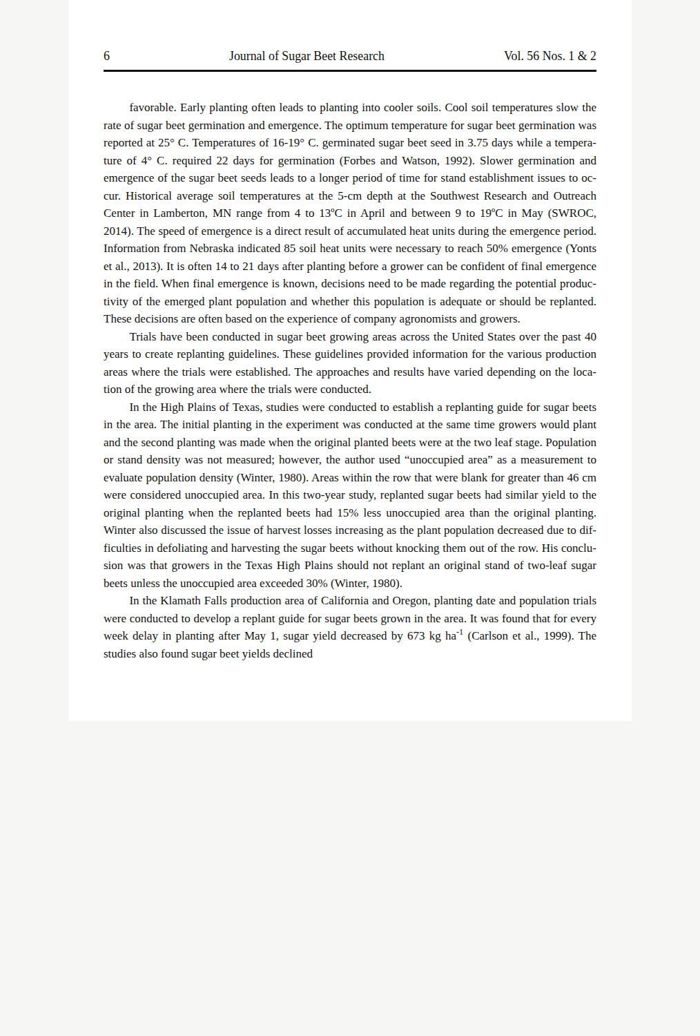6 Journal of Sugar Beet Research Vol. 56 Nos. 1 & 2
favorable. Early planting often leads to planting into cooler soils. Cool soil temperatures slow the rate of sugar beet germination and emergence. The optimum temperature for sugar beet germination was reported at 25° C. Temperatures of 16-19° C. germinated sugar beet seed in 3.75 days while a temperature of 4° C. required 22 days for germination (Forbes and Watson, 1992). Slower germination and emergence of the sugar beet seeds leads to a longer period of time for stand establishment issues to occur. Historical average soil temperatures at the 5-cm depth at the Southwest Research and Outreach Center in Lamberton, MN range from 4 to 13ºC in April and between 9 to 19ºC in May (SWROC, 2014). The speed of emergence is a direct result of accumulated heat units during the emergence period. Information from Nebraska indicated 85 soil heat units were necessary to reach 50% emergence (Yonts et al., 2013). It is often 14 to 21 days after planting before a grower can be confident of final emergence in the field. When final emergence is known, decisions need to be made regarding the potential productivity of the emerged plant population and whether this population is adequate or should be replanted. These decisions are often based on the experience of company agronomists and growers.
Trials have been conducted in sugar beet growing areas across the United States over the past 40 years to create replanting guidelines. These guidelines provided information for the various production areas where the trials were established. The approaches and results have varied depending on the location of the growing area where the trials were conducted.
In the High Plains of Texas, studies were conducted to establish a replanting guide for sugar beets in the area. The initial planting in the experiment was conducted at the same time growers would plant and the second planting was made when the original planted beets were at the two leaf stage. Population or stand density was not measured; however, the author used “unoccupied area” as a measurement to evaluate population density (Winter, 1980). Areas within the row that were blank for greater than 46 cm were considered unoccupied area. In this two-year study, replanted sugar beets had similar yield to the original planting when the replanted beets had 15% less unoccupied area than the original planting. Winter also discussed the issue of harvest losses increasing as the plant population decreased due to difficulties in defoliating and harvesting the sugar beets without knocking them out of the row. His conclusion was that growers in the Texas High Plains should not replant an original stand of two-leaf sugar beets unless the unoccupied area exceeded 30% (Winter, 1980).
In the Klamath Falls production area of California and Oregon, planting date and population trials were conducted to develop a replant guide for sugar beets grown in the area. It was found that for every week delay in planting after May 1, sugar yield decreased by 673 kg ha-1 (Carlson et al., 1999). The studies also found sugar beet yields declined